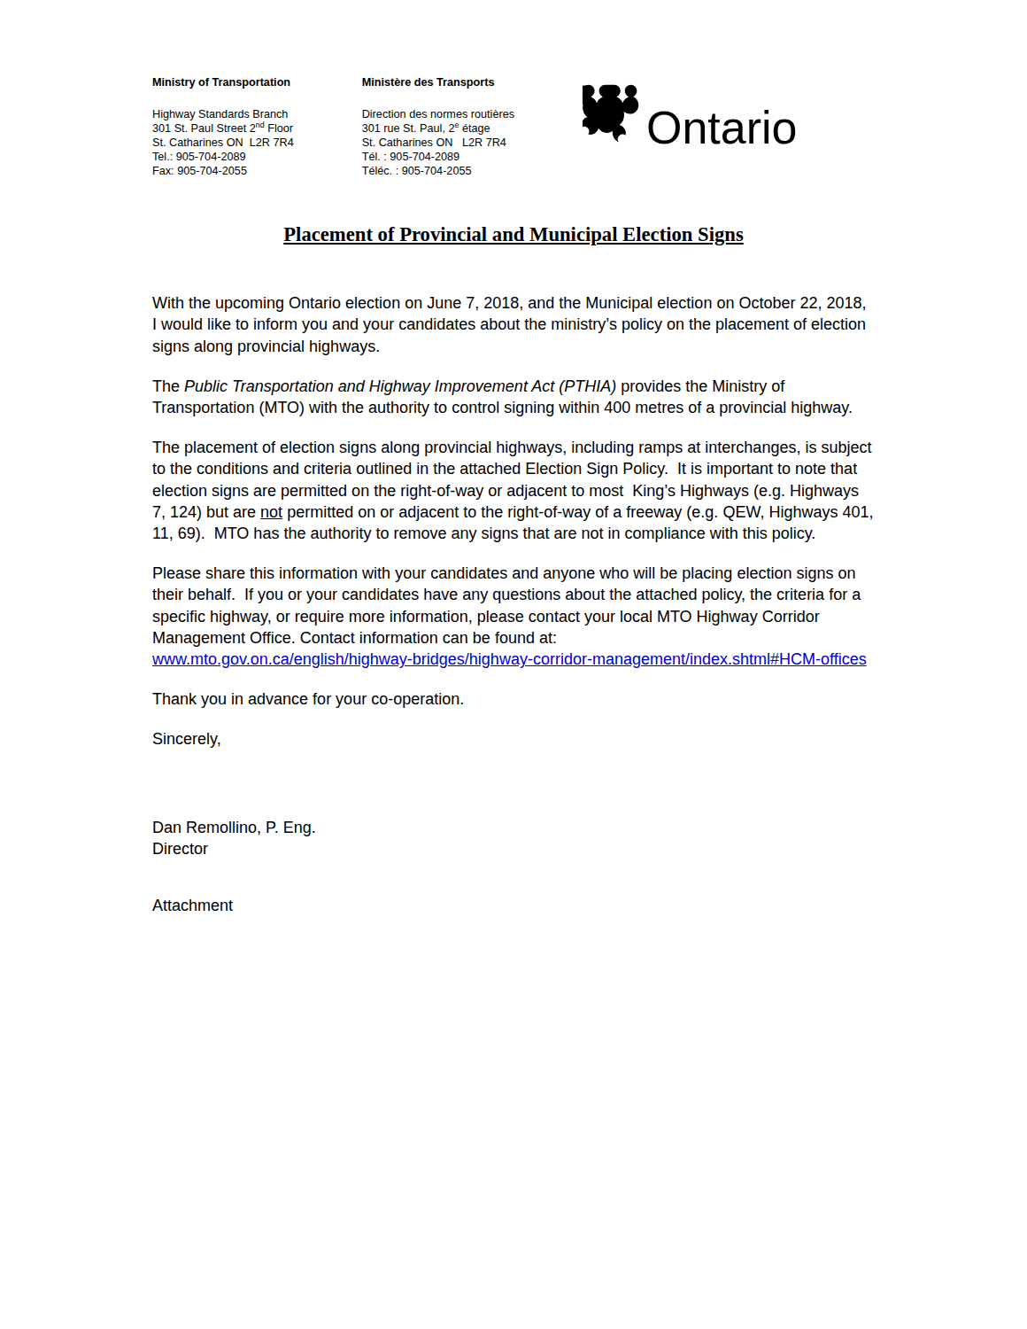Ministry of Transportation
Highway Standards Branch
301 St. Paul Street 2nd Floor
St. Catharines ON L2R 7R4
Tel.: 905-704-2089
Fax: 905-704-2055
Ministère des Transports
Direction des normes routières
301 rue St. Paul, 2e étage
St. Catharines ON L2R 7R4
Tél. : 905-704-2089
Téléc. : 905-704-2055
Ontario Ontario
Placement of Provincial and Municipal Election Signs
With the upcoming Ontario election on June 7, 2018, and the Municipal election on October 22, 2018, I would like to inform you and your candidates about the ministry’s policy on the placement of election signs along provincial highways.
The Public Transportation and Highway Improvement Act (PTHIA) provides the Ministry of Transportation (MTO) with the authority to control signing within 400 metres of a provincial highway.
The placement of election signs along provincial highways, including ramps at interchanges, is subject to the conditions and criteria outlined in the attached Election Sign Policy. It is important to note that election signs are permitted on the right-of-way or adjacent to most King’s Highways (e.g. Highways 7, 124) but are not permitted on or adjacent to the right-of-way of a freeway (e.g. QEW, Highways 401, 11, 69). MTO has the authority to remove any signs that are not in compliance with this policy.
Please share this information with your candidates and anyone who will be placing election signs on their behalf. If you or your candidates have any questions about the attached policy, the criteria for a specific highway, or require more information, please contact your local MTO Highway Corridor Management Office. Contact information can be found at:
www.mto.gov.on.ca/english/highway-bridges/highway-corridor-management/index.shtml#HCM-offices
Thank you in advance for your co-operation.
Sincerely,
Dan Remollino, P. Eng.
Director
Attachment